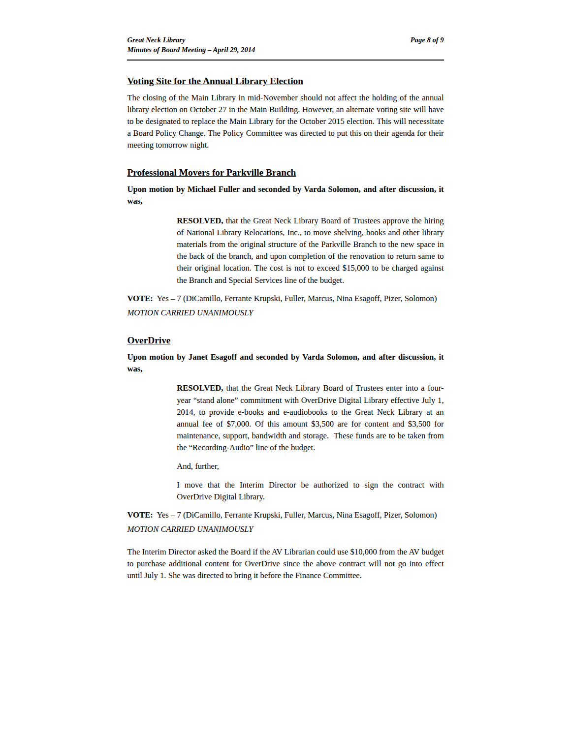Great Neck Library
Minutes of Board Meeting – April 29, 2014
Page 8 of 9
Voting Site for the Annual Library Election
The closing of the Main Library in mid-November should not affect the holding of the annual library election on October 27 in the Main Building. However, an alternate voting site will have to be designated to replace the Main Library for the October 2015 election. This will necessitate a Board Policy Change. The Policy Committee was directed to put this on their agenda for their meeting tomorrow night.
Professional Movers for Parkville Branch
Upon motion by Michael Fuller and seconded by Varda Solomon, and after discussion, it was,
RESOLVED, that the Great Neck Library Board of Trustees approve the hiring of National Library Relocations, Inc., to move shelving, books and other library materials from the original structure of the Parkville Branch to the new space in the back of the branch, and upon completion of the renovation to return same to their original location. The cost is not to exceed $15,000 to be charged against the Branch and Special Services line of the budget.
VOTE: Yes – 7 (DiCamillo, Ferrante Krupski, Fuller, Marcus, Nina Esagoff, Pizer, Solomon)
MOTION CARRIED UNANIMOUSLY
OverDrive
Upon motion by Janet Esagoff and seconded by Varda Solomon, and after discussion, it was,
RESOLVED, that the Great Neck Library Board of Trustees enter into a four-year “stand alone” commitment with OverDrive Digital Library effective July 1, 2014, to provide e-books and e-audiobooks to the Great Neck Library at an annual fee of $7,000. Of this amount $3,500 are for content and $3,500 for maintenance, support, bandwidth and storage. These funds are to be taken from the “Recording-Audio” line of the budget.
And, further,
I move that the Interim Director be authorized to sign the contract with OverDrive Digital Library.
VOTE: Yes – 7 (DiCamillo, Ferrante Krupski, Fuller, Marcus, Nina Esagoff, Pizer, Solomon)
MOTION CARRIED UNANIMOUSLY
The Interim Director asked the Board if the AV Librarian could use $10,000 from the AV budget to purchase additional content for OverDrive since the above contract will not go into effect until July 1. She was directed to bring it before the Finance Committee.